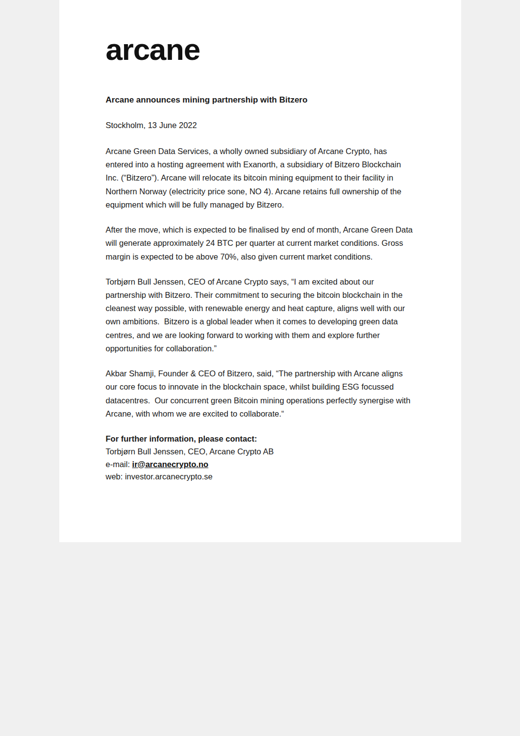arcane
Arcane announces mining partnership with Bitzero
Stockholm, 13 June 2022
Arcane Green Data Services, a wholly owned subsidiary of Arcane Crypto, has entered into a hosting agreement with Exanorth, a subsidiary of Bitzero Blockchain Inc. (“Bitzero”). Arcane will relocate its bitcoin mining equipment to their facility in Northern Norway (electricity price sone, NO 4). Arcane retains full ownership of the equipment which will be fully managed by Bitzero.
After the move, which is expected to be finalised by end of month, Arcane Green Data will generate approximately 24 BTC per quarter at current market conditions. Gross margin is expected to be above 70%, also given current market conditions.
Torbjørn Bull Jenssen, CEO of Arcane Crypto says, “I am excited about our partnership with Bitzero. Their commitment to securing the bitcoin blockchain in the cleanest way possible, with renewable energy and heat capture, aligns well with our own ambitions. Bitzero is a global leader when it comes to developing green data centres, and we are looking forward to working with them and explore further opportunities for collaboration.”
Akbar Shamji, Founder & CEO of Bitzero, said, “The partnership with Arcane aligns our core focus to innovate in the blockchain space, whilst building ESG focussed datacentres. Our concurrent green Bitcoin mining operations perfectly synergise with Arcane, with whom we are excited to collaborate.“
For further information, please contact:
Torbjørn Bull Jenssen, CEO, Arcane Crypto AB
e-mail: ir@arcanecrypto.no
web: investor.arcanecrypto.se